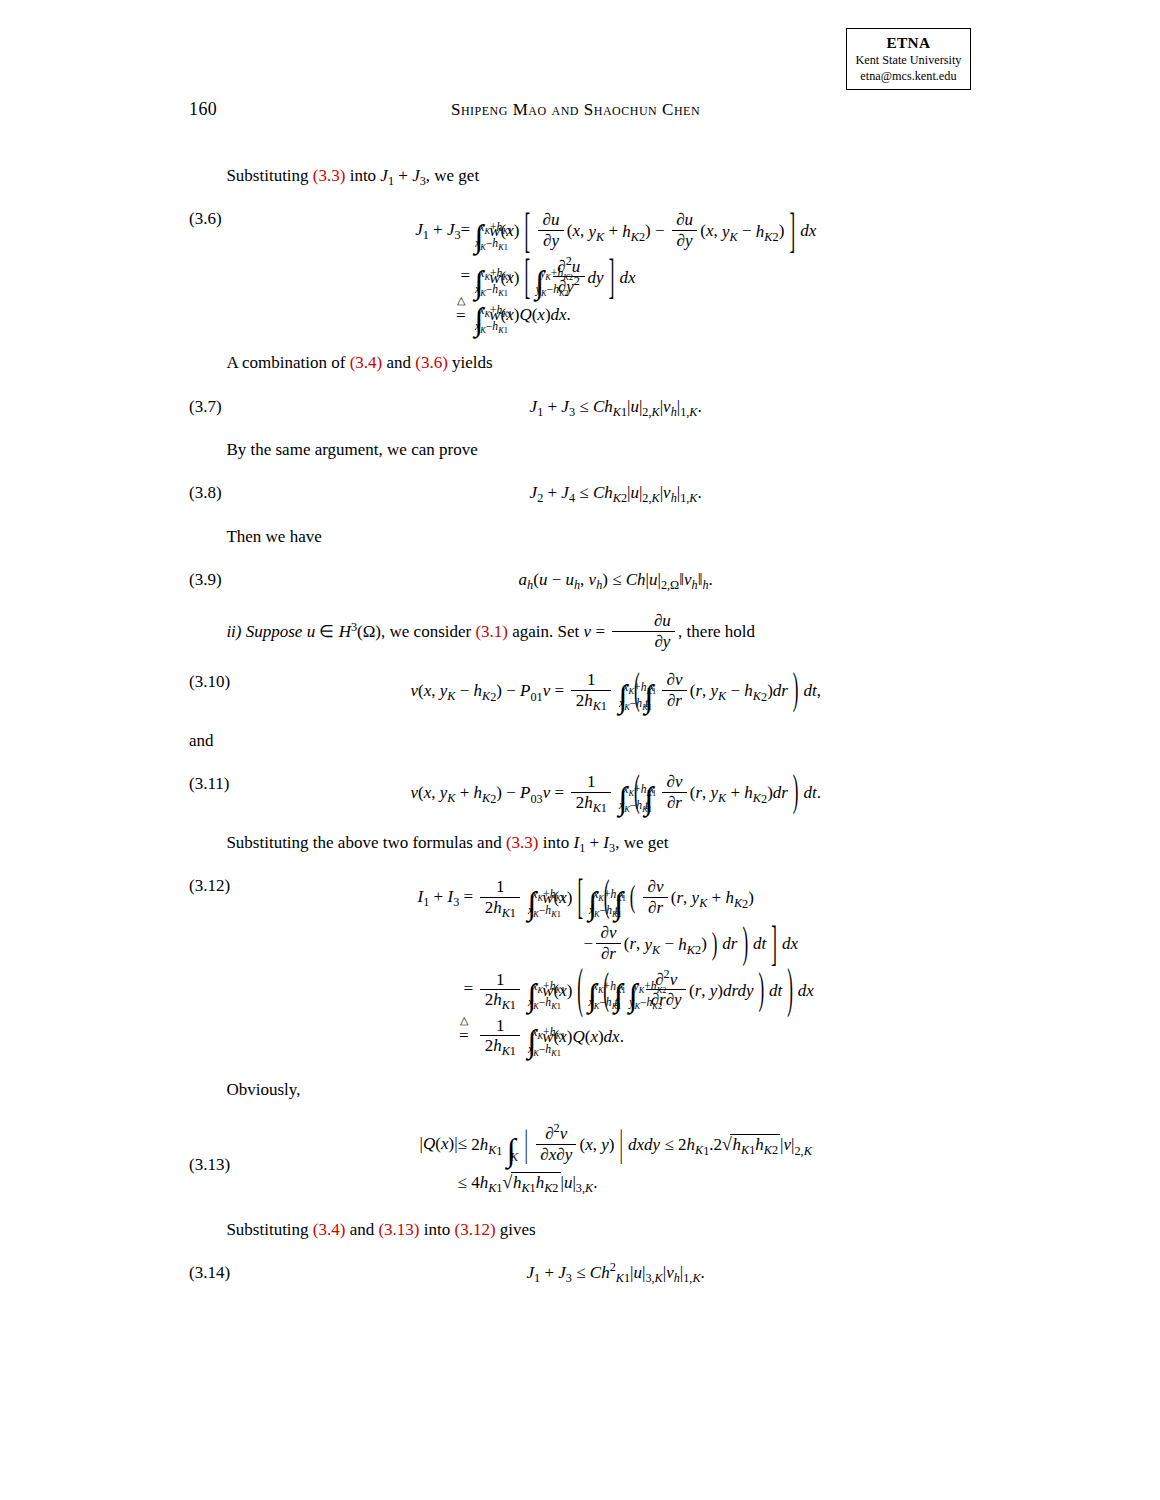ETNA
Kent State University
etna@mcs.kent.edu
160 Shipeng Mao and Shaochun Chen
Substituting (3.3) into J1 + J3, we get
(3.6)
J1 + J3=
xK+hK1∫xK−hK1 w(x) [ ∂u∂y(x, yK + hK2) − ∂u∂y(x, yK − hK2) ] dx
=
xK+hK1∫xK−hK1 w(x) [ yK+hK2∫yK−hK2 ∂2u∂y2 dy ] dx
△=
xK+hK1∫xK−hK1 w(x)Q(x)dx.
A combination of (3.4) and (3.6) yields
(3.7)
J1 + J3 ≤ ChK1|u|2,K|vh|1,K.
By the same argument, we can prove
(3.8)
J2 + J4 ≤ ChK2|u|2,K|vh|1,K.
Then we have
(3.9)
ah(u − uh, vh) ≤ Ch|u|2,Ω‖vh‖h.
ii) Suppose u ∈ H3(Ω), we consider (3.1) again. Set v = ∂u∂y, there hold
(3.10)
v(x, yK − hK2) − P01v = 12hK1 xK+hK1∫xK−hK1 ( x∫t ∂v∂r(r, yK − hK2)dr ) dt,
and
(3.11)
v(x, yK + hK2) − P03v = 12hK1 xK+hK1∫xK−hK1 ( x∫t ∂v∂r(r, yK + hK2)dr ) dt.
Substituting the above two formulas and (3.3) into I1 + I3, we get
(3.12)
I1 + I3 =
12hK1 xK+hK1∫xK−hK1 w(x) [ xK+hK1∫xK−hK1 ( x∫t ( ∂v∂r(r, yK + hK2)
−∂v∂r(r, yK − hK2) ) dr ) dt ] dx
=
12hK1 xK+hK1∫xK−hK1 w(x) ( xK+hK1∫xK−hK1 ( x∫t yK+hK2∫yK−hK2 ∂2v∂r∂y(r, y)drdy ) dt ) dx
△=
12hK1 xK+hK1∫xK−hK1 w(x)Q(x)dx.
Obviously,
(3.13)
|Q(x)|≤
2hK1 ∫K | ∂2v∂x∂y(x, y) | dxdy ≤ 2hK1.2√hK1hK2|v|2,K
≤
4hK1√hK1hK2|u|3,K.
Substituting (3.4) and (3.13) into (3.12) gives
(3.14)
J1 + J3 ≤ Ch2K1|u|3,K|vh|1,K.